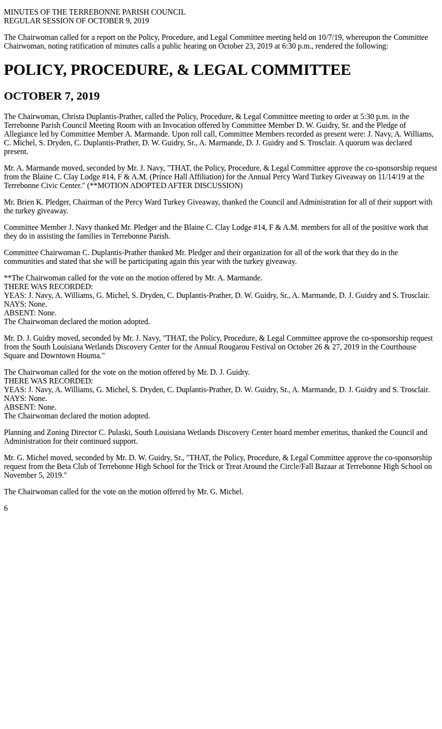MINUTES OF THE TERREBONNE PARISH COUNCIL
REGULAR SESSION OF OCTOBER 9, 2019
The Chairwoman called for a report on the Policy, Procedure, and Legal Committee meeting held on 10/7/19, whereupon the Committee Chairwoman, noting ratification of minutes calls a public hearing on October 23, 2019 at 6:30 p.m., rendered the following:
POLICY, PROCEDURE, & LEGAL COMMITTEE
OCTOBER 7, 2019
The Chairwoman, Christa Duplantis-Prather, called the Policy, Procedure, & Legal Committee meeting to order at 5:30 p.m. in the Terrebonne Parish Council Meeting Room with an Invocation offered by Committee Member D. W. Guidry, Sr. and the Pledge of Allegiance led by Committee Member A. Marmande. Upon roll call, Committee Members recorded as present were: J. Navy, A. Williams, C. Michel, S. Dryden, C. Duplantis-Prather, D. W. Guidry, Sr., A. Marmande, D. J. Guidry and S. Trosclair. A quorum was declared present.
Mr. A. Marmande moved, seconded by Mr. J. Navy, "THAT, the Policy, Procedure, & Legal Committee approve the co-sponsorship request from the Blaine C. Clay Lodge #14, F & A.M. (Prince Hall Affiliation) for the Annual Percy Ward Turkey Giveaway on 11/14/19 at the Terrebonne Civic Center." (**MOTION ADOPTED AFTER DISCUSSION)
Mr. Brien K. Pledger, Chairman of the Percy Ward Turkey Giveaway, thanked the Council and Administration for all of their support with the turkey giveaway.
Committee Member J. Navy thanked Mr. Pledger and the Blaine C. Clay Lodge #14, F & A.M. members for all of the positive work that they do in assisting the families in Terrebonne Parish.
Committee Chairwoman C. Duplantis-Prather thanked Mr. Pledger and their organization for all of the work that they do in the communities and stated that she will be participating again this year with the turkey giveaway.
**The Chairwoman called for the vote on the motion offered by Mr. A. Marmande.
THERE WAS RECORDED:
YEAS: J. Navy, A. Williams, G. Michel, S. Dryden, C. Duplantis-Prather, D. W. Guidry, Sr., A. Marmande, D. J. Guidry and S. Trosclair.
NAYS: None.
ABSENT: None.
The Chairwoman declared the motion adopted.
Mr. D. J. Guidry moved, seconded by Mr. J. Navy, "THAT, the Policy, Procedure, & Legal Committee approve the co-sponsorship request from the South Louisiana Wetlands Discovery Center for the Annual Rougarou Festival on October 26 & 27, 2019 in the Courthouse Square and Downtown Houma."
The Chairwoman called for the vote on the motion offered by Mr. D. J. Guidry.
THERE WAS RECORDED:
YEAS: J. Navy, A. Williams, G. Michel, S. Dryden, C. Duplantis-Prather, D. W. Guidry, Sr., A. Marmande, D. J. Guidry and S. Trosclair.
NAYS: None.
ABSENT: None.
The Chairwoman declared the motion adopted.
Planning and Zoning Director C. Pulaski, South Louisiana Wetlands Discovery Center board member emeritus, thanked the Council and Administration for their continued support.
Mr. G. Michel moved, seconded by Mr. D. W. Guidry, Sr., "THAT, the Policy, Procedure, & Legal Committee approve the co-sponsorship request from the Beta Club of Terrebonne High School for the Trick or Treat Around the Circle/Fall Bazaar at Terrebonne High School on November 5, 2019."
The Chairwoman called for the vote on the motion offered by Mr. G. Michel.
6